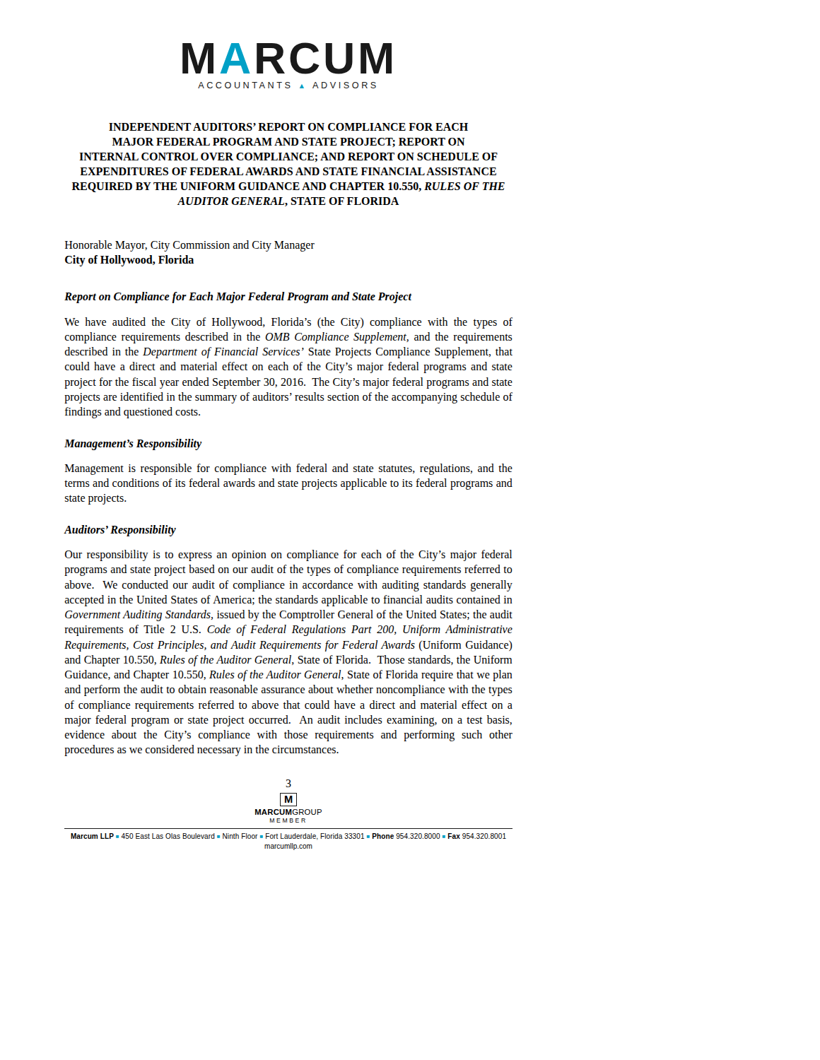MARCUM
ACCOUNTANTS ▲ ADVISORS
Independent Auditors’ Report on Compliance for Each
Major Federal Program and State Project; Report on
Internal Control Over Compliance; and Report on Schedule of
Expenditures of Federal Awards and State Financial Assistance
Required by the Uniform Guidance and Chapter 10.550, Rules of the
Auditor General, State of Florida
Honorable Mayor, City Commission and City Manager
City of Hollywood, Florida
Report on Compliance for Each Major Federal Program and State Project
We have audited the City of Hollywood, Florida’s (the City) compliance with the types of compliance requirements described in the OMB Compliance Supplement, and the requirements described in the Department of Financial Services’ State Projects Compliance Supplement, that could have a direct and material effect on each of the City’s major federal programs and state project for the fiscal year ended September 30, 2016. The City’s major federal programs and state projects are identified in the summary of auditors’ results section of the accompanying schedule of findings and questioned costs.
Management’s Responsibility
Management is responsible for compliance with federal and state statutes, regulations, and the terms and conditions of its federal awards and state projects applicable to its federal programs and state projects.
Auditors’ Responsibility
Our responsibility is to express an opinion on compliance for each of the City’s major federal programs and state project based on our audit of the types of compliance requirements referred to above. We conducted our audit of compliance in accordance with auditing standards generally accepted in the United States of America; the standards applicable to financial audits contained in Government Auditing Standards, issued by the Comptroller General of the United States; the audit requirements of Title 2 U.S. Code of Federal Regulations Part 200, Uniform Administrative Requirements, Cost Principles, and Audit Requirements for Federal Awards (Uniform Guidance) and Chapter 10.550, Rules of the Auditor General, State of Florida. Those standards, the Uniform Guidance, and Chapter 10.550, Rules of the Auditor General, State of Florida require that we plan and perform the audit to obtain reasonable assurance about whether noncompliance with the types of compliance requirements referred to above that could have a direct and material effect on a major federal program or state project occurred. An audit includes examining, on a test basis, evidence about the City’s compliance with those requirements and performing such other procedures as we considered necessary in the circumstances.
3
M
MARCUMGROUP
MEMBER
Marcum LLP ■ 450 East Las Olas Boulevard ■ Ninth Floor ■ Fort Lauderdale, Florida 33301 ■ Phone 954.320.8000 ■ Fax 954.320.8001
marcumllp.com